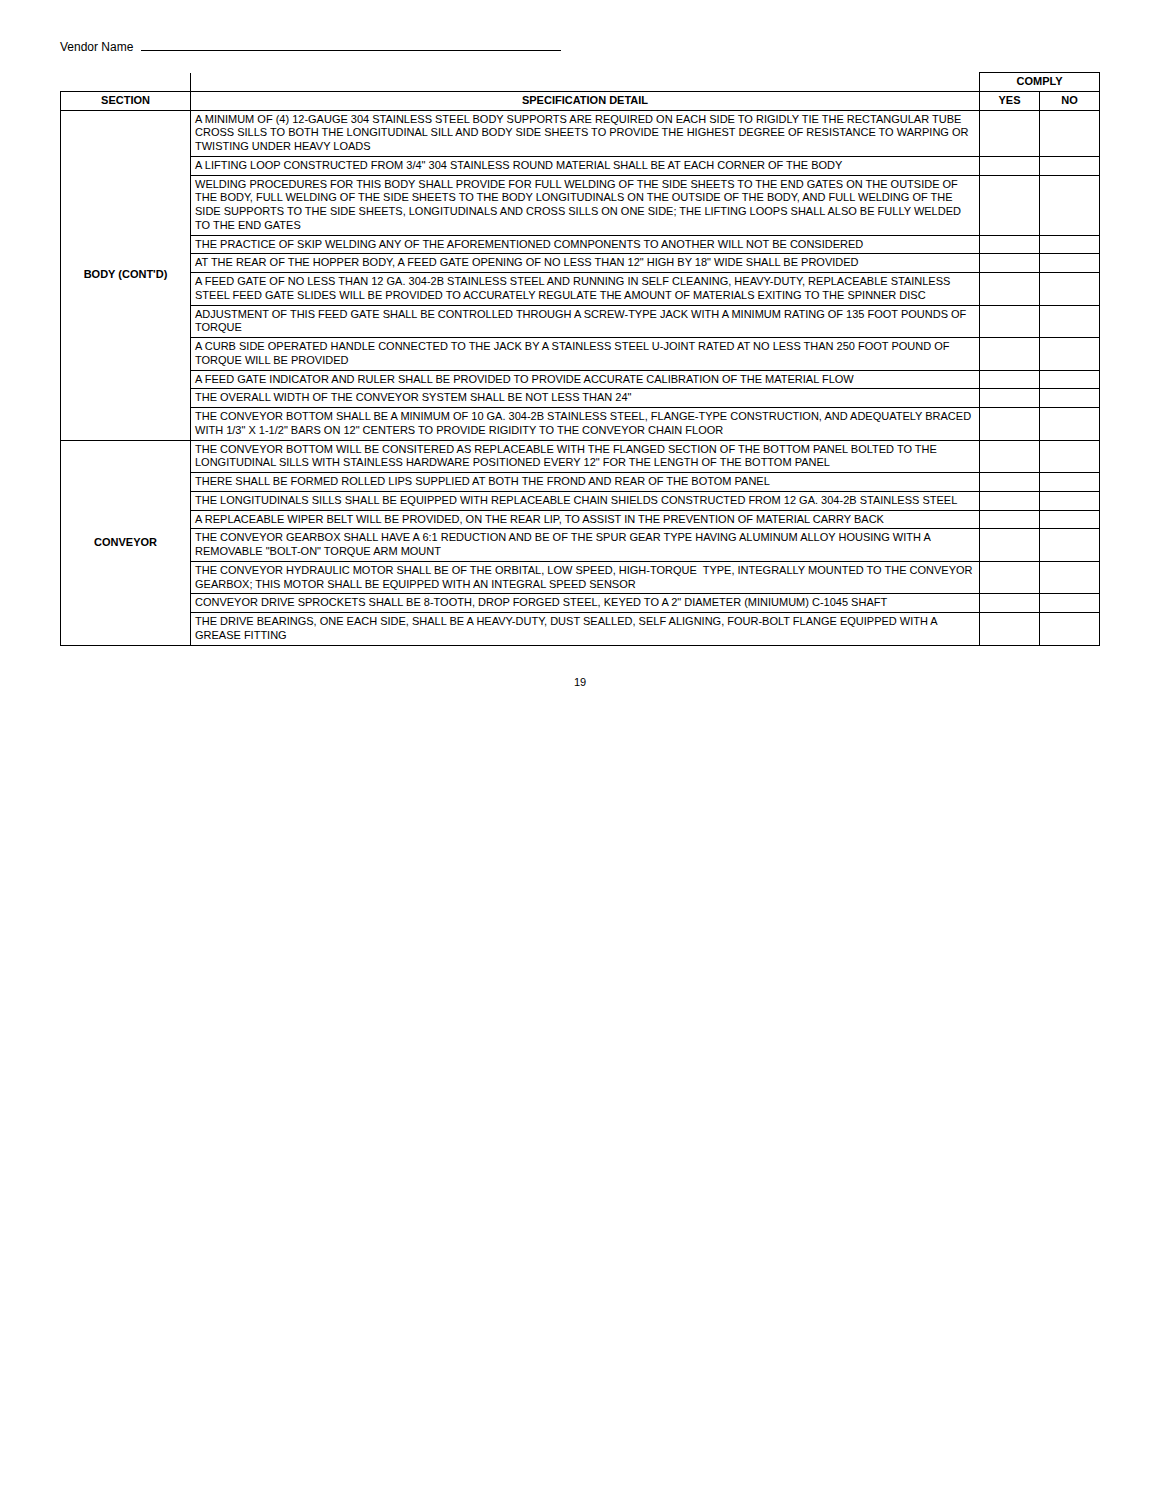Vendor Name
| | | COMPLY |
| --- | --- | --- |
| SECTION | SPECIFICATION DETAIL | YES | NO |
| BODY (CONT'D) | A MINIMUM OF (4) 12-GAUGE 304 STAINLESS STEEL BODY SUPPORTS ARE REQUIRED ON EACH SIDE TO RIGIDLY TIE THE RECTANGULAR TUBE CROSS SILLS TO BOTH THE LONGITUDINAL SILL AND BODY SIDE SHEETS TO PROVIDE THE HIGHEST DEGREE OF RESISTANCE TO WARPING OR TWISTING UNDER HEAVY LOADS | | |
| A LIFTING LOOP CONSTRUCTED FROM 3/4" 304 STAINLESS ROUND MATERIAL SHALL BE AT EACH CORNER OF THE BODY | | |
| WELDING PROCEDURES FOR THIS BODY SHALL PROVIDE FOR FULL WELDING OF THE SIDE SHEETS TO THE END GATES ON THE OUTSIDE OF THE BODY, FULL WELDING OF THE SIDE SHEETS TO THE BODY LONGITUDINALS ON THE OUTSIDE OF THE BODY, AND FULL WELDING OF THE SIDE SUPPORTS TO THE SIDE SHEETS, LONGITUDINALS AND CROSS SILLS ON ONE SIDE; THE LIFTING LOOPS SHALL ALSO BE FULLY WELDED TO THE END GATES | | |
| THE PRACTICE OF SKIP WELDING ANY OF THE AFOREMENTIONED COMNPONENTS TO ANOTHER WILL NOT BE CONSIDERED | | |
| AT THE REAR OF THE HOPPER BODY, A FEED GATE OPENING OF NO LESS THAN 12" HIGH BY 18" WIDE SHALL BE PROVIDED | | |
| A FEED GATE OF NO LESS THAN 12 GA. 304-2B STAINLESS STEEL AND RUNNING IN SELF CLEANING, HEAVY-DUTY, REPLACEABLE STAINLESS STEEL FEED GATE SLIDES WILL BE PROVIDED TO ACCURATELY REGULATE THE AMOUNT OF MATERIALS EXITING TO THE SPINNER DISC | | |
| ADJUSTMENT OF THIS FEED GATE SHALL BE CONTROLLED THROUGH A SCREW-TYPE JACK WITH A MINIMUM RATING OF 135 FOOT POUNDS OF TORQUE | | |
| A CURB SIDE OPERATED HANDLE CONNECTED TO THE JACK BY A STAINLESS STEEL U-JOINT RATED AT NO LESS THAN 250 FOOT POUND OF TORQUE WILL BE PROVIDED | | |
| A FEED GATE INDICATOR AND RULER SHALL BE PROVIDED TO PROVIDE ACCURATE CALIBRATION OF THE MATERIAL FLOW | | |
| THE OVERALL WIDTH OF THE CONVEYOR SYSTEM SHALL BE NOT LESS THAN 24" | | |
| THE CONVEYOR BOTTOM SHALL BE A MINIMUM OF 10 GA. 304-2B STAINLESS STEEL, FLANGE-TYPE CONSTRUCTION, AND ADEQUATELY BRACED WITH 1/3" X 1-1/2" BARS ON 12" CENTERS TO PROVIDE RIGIDITY TO THE CONVEYOR CHAIN FLOOR | | |
| CONVEYOR | THE CONVEYOR BOTTOM WILL BE CONSITERED AS REPLACEABLE WITH THE FLANGED SECTION OF THE BOTTOM PANEL BOLTED TO THE LONGITUDINAL SILLS WITH STAINLESS HARDWARE POSITIONED EVERY 12" FOR THE LENGTH OF THE BOTTOM PANEL | | |
| THERE SHALL BE FORMED ROLLED LIPS SUPPLIED AT BOTH THE FROND AND REAR OF THE BOTOM PANEL | | |
| THE LONGITUDINALS SILLS SHALL BE EQUIPPED WITH REPLACEABLE CHAIN SHIELDS CONSTRUCTED FROM 12 GA. 304-2B STAINLESS STEEL | | |
| A REPLACEABLE WIPER BELT WILL BE PROVIDED, ON THE REAR LIP, TO ASSIST IN THE PREVENTION OF MATERIAL CARRY BACK | | |
| THE CONVEYOR GEARBOX SHALL HAVE A 6:1 REDUCTION AND BE OF THE SPUR GEAR TYPE HAVING ALUMINUM ALLOY HOUSING WITH A REMOVABLE "BOLT-ON" TORQUE ARM MOUNT | | |
| THE CONVEYOR HYDRAULIC MOTOR SHALL BE OF THE ORBITAL, LOW SPEED, HIGH-TORQUE TYPE, INTEGRALLY MOUNTED TO THE CONVEYOR GEARBOX; THIS MOTOR SHALL BE EQUIPPED WITH AN INTEGRAL SPEED SENSOR | | |
| CONVEYOR DRIVE SPROCKETS SHALL BE 8-TOOTH, DROP FORGED STEEL, KEYED TO A 2" DIAMETER (MINIUMUM) C-1045 SHAFT | | |
| THE DRIVE BEARINGS, ONE EACH SIDE, SHALL BE A HEAVY-DUTY, DUST SEALLED, SELF ALIGNING, FOUR-BOLT FLANGE EQUIPPED WITH A GREASE FITTING | | |
19